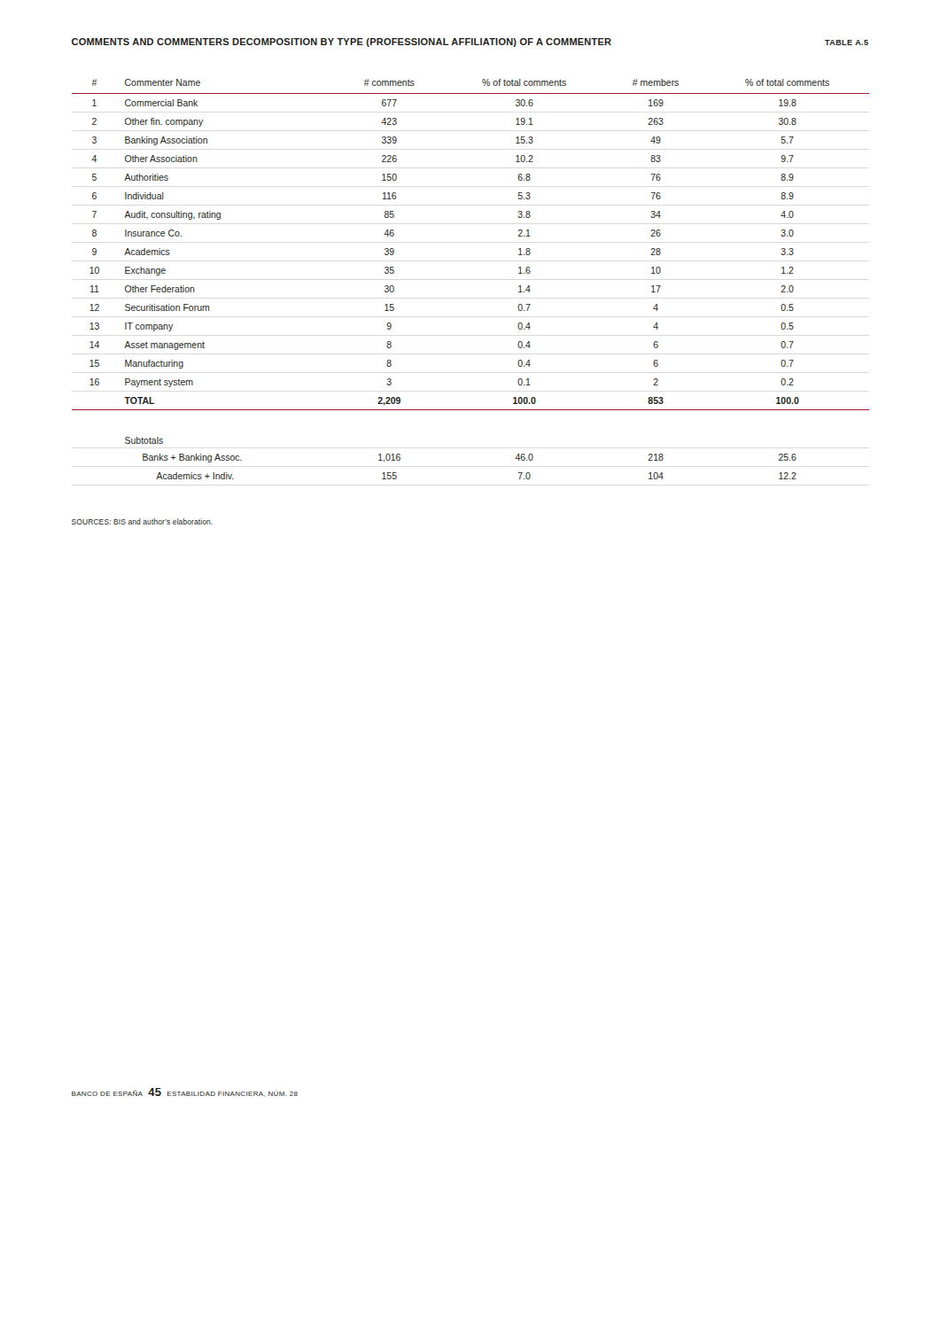Comments and commenters decomposition by type (professional affiliation) of a commenter
TABLE A.5
| # | Commenter Name | # comments | % of total comments | # members | % of total comments |
| --- | --- | --- | --- | --- | --- |
| 1 | Commercial Bank | 677 | 30.6 | 169 | 19.8 |
| 2 | Other fin. company | 423 | 19.1 | 263 | 30.8 |
| 3 | Banking Association | 339 | 15.3 | 49 | 5.7 |
| 4 | Other Association | 226 | 10.2 | 83 | 9.7 |
| 5 | Authorities | 150 | 6.8 | 76 | 8.9 |
| 6 | Individual | 116 | 5.3 | 76 | 8.9 |
| 7 | Audit, consulting, rating | 85 | 3.8 | 34 | 4.0 |
| 8 | Insurance Co. | 46 | 2.1 | 26 | 3.0 |
| 9 | Academics | 39 | 1.8 | 28 | 3.3 |
| 10 | Exchange | 35 | 1.6 | 10 | 1.2 |
| 11 | Other Federation | 30 | 1.4 | 17 | 2.0 |
| 12 | Securitisation Forum | 15 | 0.7 | 4 | 0.5 |
| 13 | IT company | 9 | 0.4 | 4 | 0.5 |
| 14 | Asset management | 8 | 0.4 | 6 | 0.7 |
| 15 | Manufacturing | 8 | 0.4 | 6 | 0.7 |
| 16 | Payment system | 3 | 0.1 | 2 | 0.2 |
| | TOTAL | 2,209 | 100.0 | 853 | 100.0 |
| | Subtotals | | | | |
| | Banks + Banking Assoc. | 1,016 | 46.0 | 218 | 25.6 |
| | Academics + Indiv. | 155 | 7.0 | 104 | 12.2 |
SOURCES: BIS and author’s elaboration.
Banco de España 45 Estabilidad financiera, núm. 28